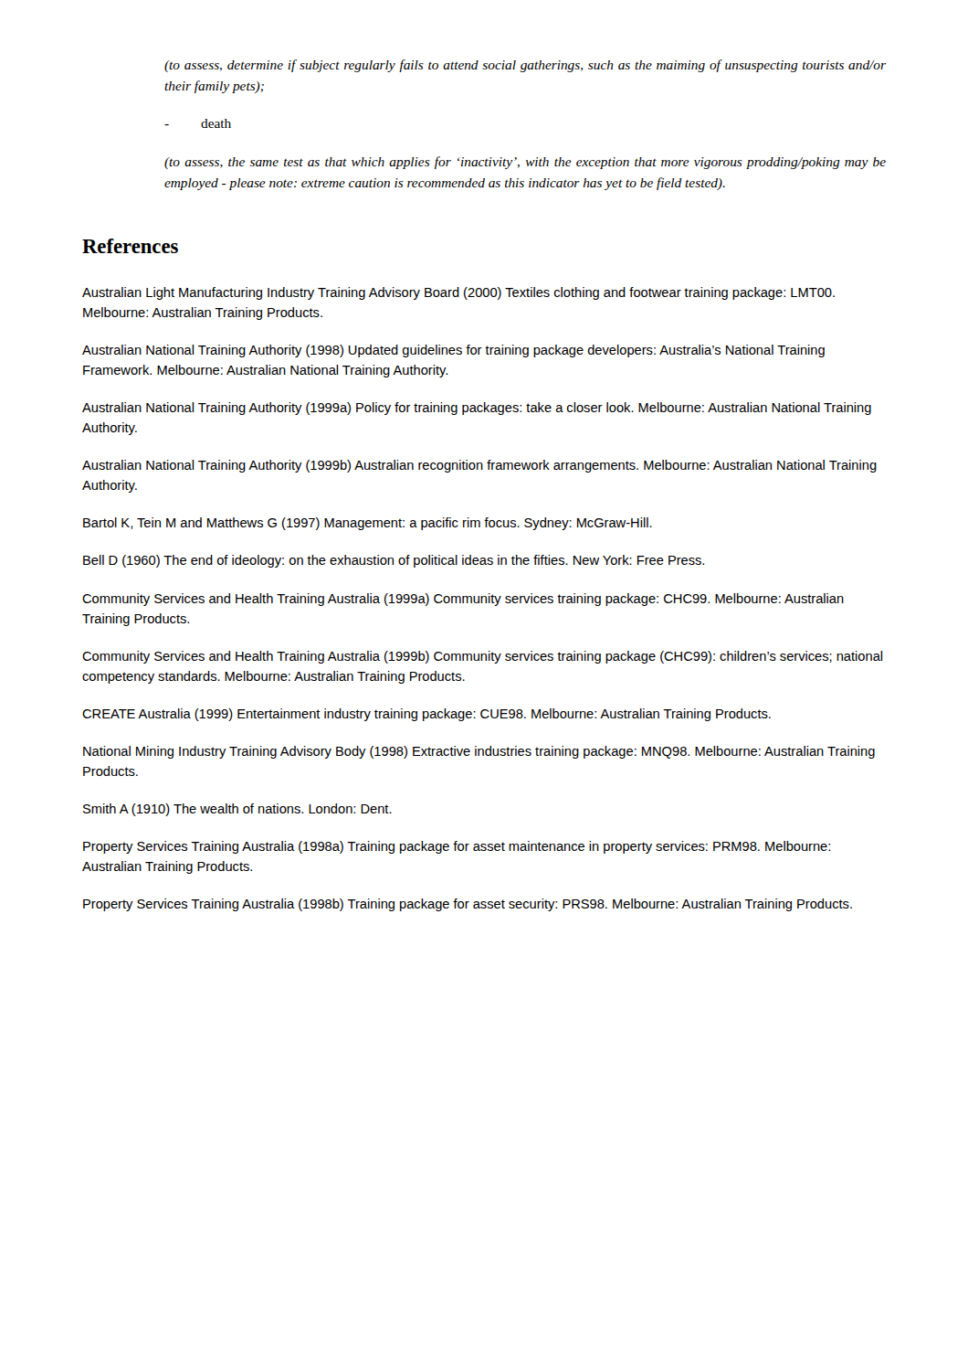(to assess, determine if subject regularly fails to attend social gatherings, such as the maiming of unsuspecting tourists and/or their family pets);
-death
(to assess, the same test as that which applies for ‘inactivity’, with the exception that more vigorous prodding/poking may be employed - please note: extreme caution is recommended as this indicator has yet to be field tested).
References
Australian Light Manufacturing Industry Training Advisory Board (2000) Textiles clothing and footwear training package: LMT00. Melbourne: Australian Training Products.
Australian National Training Authority (1998) Updated guidelines for training package developers: Australia’s National Training Framework. Melbourne: Australian National Training Authority.
Australian National Training Authority (1999a) Policy for training packages: take a closer look. Melbourne: Australian National Training Authority.
Australian National Training Authority (1999b) Australian recognition framework arrangements. Melbourne: Australian National Training Authority.
Bartol K, Tein M and Matthews G (1997) Management: a pacific rim focus. Sydney: McGraw-Hill.
Bell D (1960) The end of ideology: on the exhaustion of political ideas in the fifties. New York: Free Press.
Community Services and Health Training Australia (1999a) Community services training package: CHC99. Melbourne: Australian Training Products.
Community Services and Health Training Australia (1999b) Community services training package (CHC99): children’s services; national competency standards. Melbourne: Australian Training Products.
CREATE Australia (1999) Entertainment industry training package: CUE98. Melbourne: Australian Training Products.
National Mining Industry Training Advisory Body (1998) Extractive industries training package: MNQ98. Melbourne: Australian Training Products.
Smith A (1910) The wealth of nations. London: Dent.
Property Services Training Australia (1998a) Training package for asset maintenance in property services: PRM98. Melbourne: Australian Training Products.
Property Services Training Australia (1998b) Training package for asset security: PRS98. Melbourne: Australian Training Products.